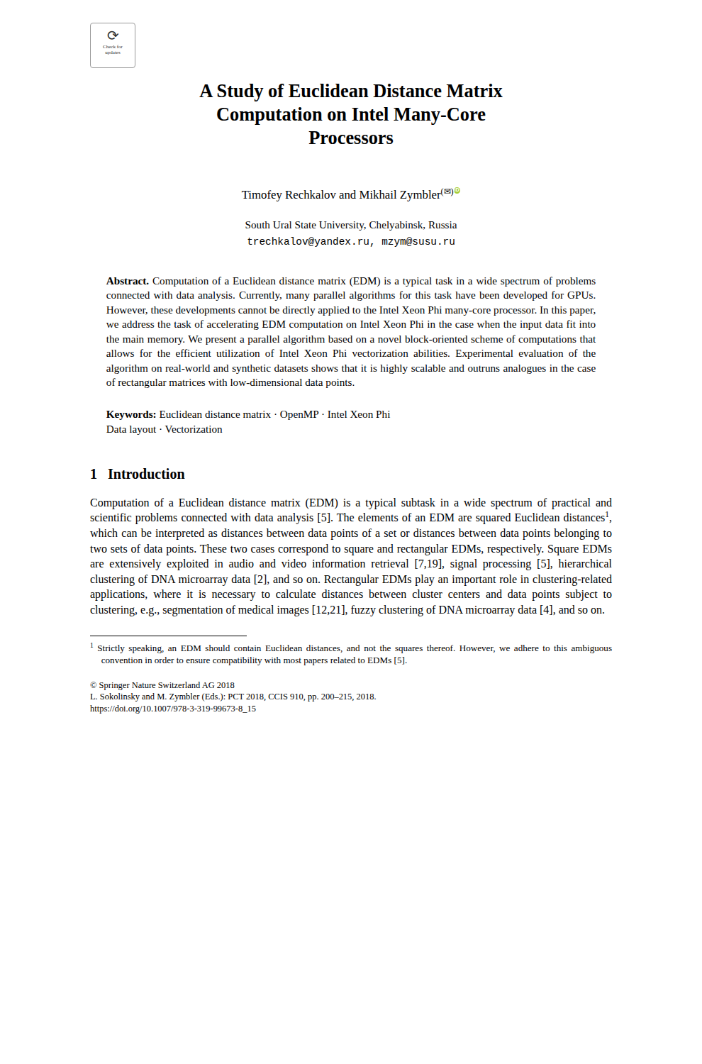⟳ Check for
updates
A Study of Euclidean Distance Matrix
Computation on Intel Many-Core
Processors
Timofey Rechkalov and Mikhail Zymbler(✉)
South Ural State University, Chelyabinsk, Russia
trechkalov@yandex.ru, mzym@susu.ru
Abstract. Computation of a Euclidean distance matrix (EDM) is a typical task in a wide spectrum of problems connected with data analysis. Currently, many parallel algorithms for this task have been developed for GPUs. However, these developments cannot be directly applied to the Intel Xeon Phi many-core processor. In this paper, we address the task of accelerating EDM computation on Intel Xeon Phi in the case when the input data fit into the main memory. We present a parallel algorithm based on a novel block-oriented scheme of computations that allows for the efficient utilization of Intel Xeon Phi vectorization abilities. Experimental evaluation of the algorithm on real-world and synthetic datasets shows that it is highly scalable and outruns analogues in the case of rectangular matrices with low-dimensional data points.
Keywords: Euclidean distance matrix · OpenMP · Intel Xeon Phi
Data layout · Vectorization
1 Introduction
Computation of a Euclidean distance matrix (EDM) is a typical subtask in a wide spectrum of practical and scientific problems connected with data analysis [5]. The elements of an EDM are squared Euclidean distances1, which can be interpreted as distances between data points of a set or distances between data points belonging to two sets of data points. These two cases correspond to square and rectangular EDMs, respectively. Square EDMs are extensively exploited in audio and video information retrieval [7,19], signal processing [5], hierarchical clustering of DNA microarray data [2], and so on. Rectangular EDMs play an important role in clustering-related applications, where it is necessary to calculate distances between cluster centers and data points subject to clustering, e.g., segmentation of medical images [12,21], fuzzy clustering of DNA microarray data [4], and so on.
1 Strictly speaking, an EDM should contain Euclidean distances, and not the squares thereof. However, we adhere to this ambiguous convention in order to ensure compatibility with most papers related to EDMs [5].
© Springer Nature Switzerland AG 2018
L. Sokolinsky and M. Zymbler (Eds.): PCT 2018, CCIS 910, pp. 200–215, 2018.
https://doi.org/10.1007/978-3-319-99673-8_15